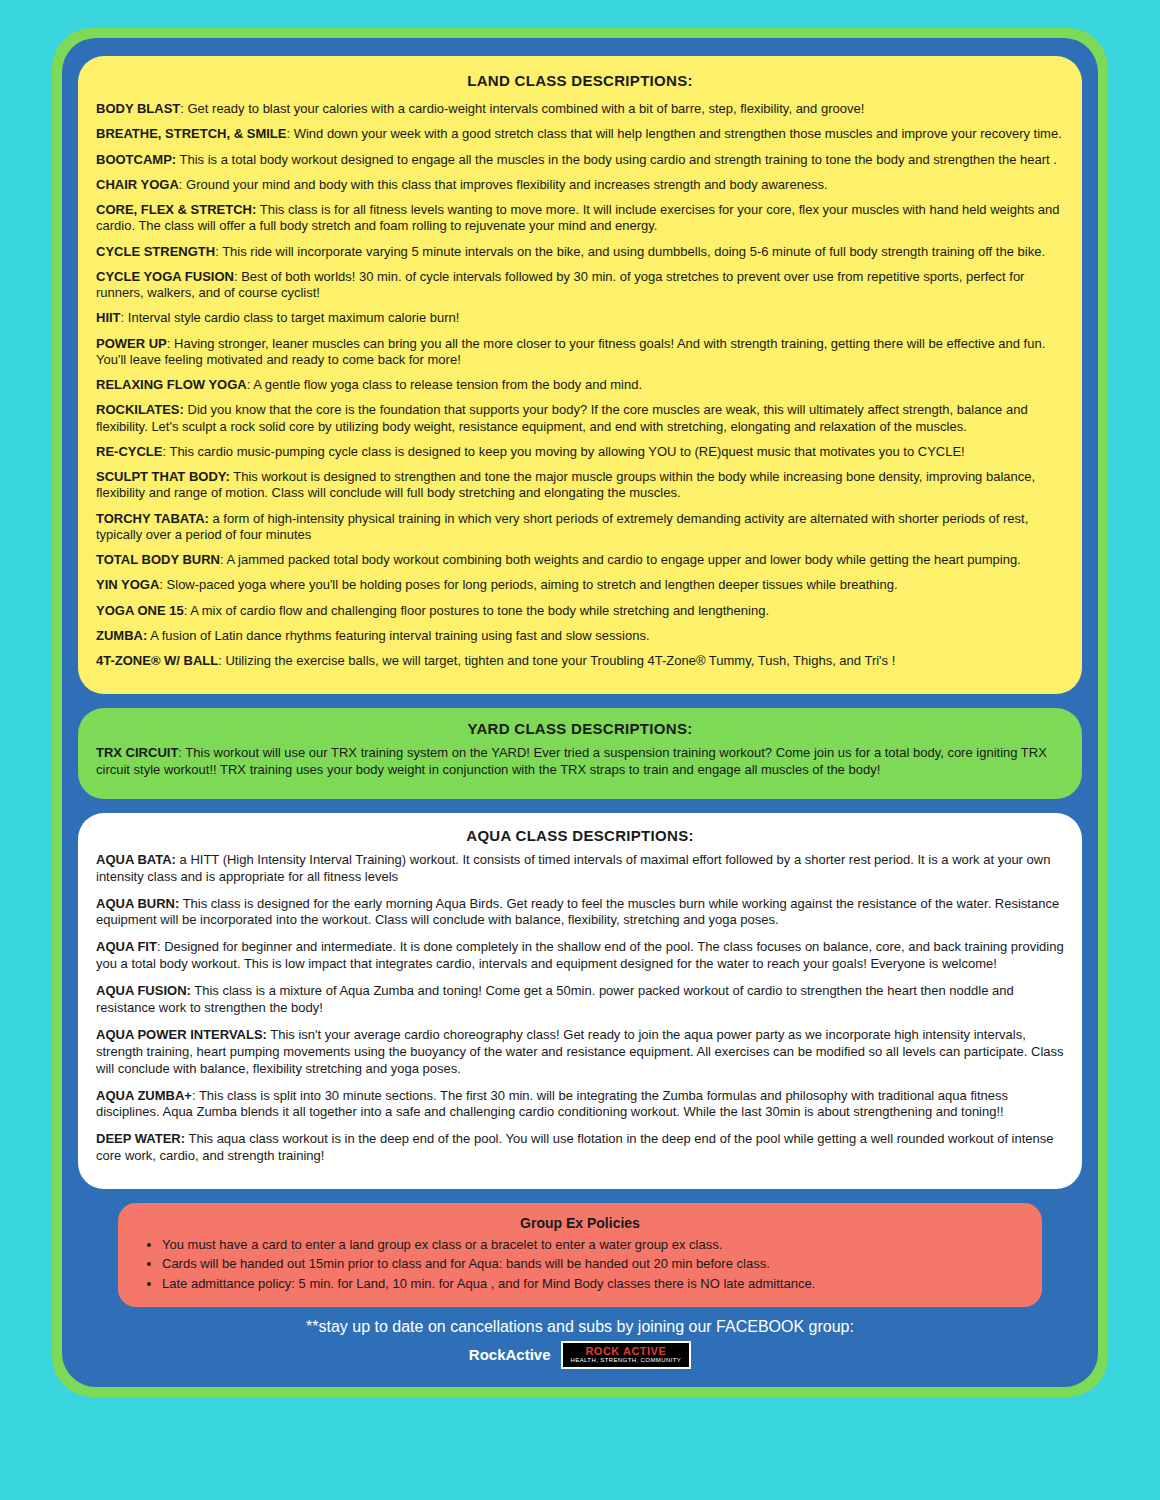LAND CLASS DESCRIPTIONS:
BODY BLAST: Get ready to blast your calories with a cardio-weight intervals combined with a bit of barre, step, flexibility, and groove!
BREATHE, STRETCH, & SMILE: Wind down your week with a good stretch class that will help lengthen and strengthen those muscles and improve your recovery time.
BOOTCAMP: This is a total body workout designed to engage all the muscles in the body using cardio and strength training to tone the body and strengthen the heart .
CHAIR YOGA: Ground your mind and body with this class that improves flexibility and increases strength and body awareness.
CORE, FLEX & STRETCH: This class is for all fitness levels wanting to move more. It will include exercises for your core, flex your muscles with hand held weights and cardio. The class will offer a full body stretch and foam rolling to rejuvenate your mind and energy.
CYCLE STRENGTH: This ride will incorporate varying 5 minute intervals on the bike, and using dumbbells, doing 5-6 minute of full body strength training off the bike.
CYCLE YOGA FUSION: Best of both worlds! 30 min. of cycle intervals followed by 30 min. of yoga stretches to prevent over use from repetitive sports, perfect for runners, walkers, and of course cyclist!
HIIT: Interval style cardio class to target maximum calorie burn!
POWER UP: Having stronger, leaner muscles can bring you all the more closer to your fitness goals! And with strength training, getting there will be effective and fun. You'll leave feeling motivated and ready to come back for more!
RELAXING FLOW YOGA: A gentle flow yoga class to release tension from the body and mind.
ROCKILATES: Did you know that the core is the foundation that supports your body? If the core muscles are weak, this will ultimately affect strength, balance and flexibility. Let's sculpt a rock solid core by utilizing body weight, resistance equipment, and end with stretching, elongating and relaxation of the muscles.
RE-CYCLE: This cardio music-pumping cycle class is designed to keep you moving by allowing YOU to (RE)quest music that motivates you to CYCLE!
SCULPT THAT BODY: This workout is designed to strengthen and tone the major muscle groups within the body while increasing bone density, improving balance, flexibility and range of motion. Class will conclude will full body stretching and elongating the muscles.
TORCHY TABATA: a form of high-intensity physical training in which very short periods of extremely demanding activity are alternated with shorter periods of rest, typically over a period of four minutes
TOTAL BODY BURN: A jammed packed total body workout combining both weights and cardio to engage upper and lower body while getting the heart pumping.
YIN YOGA: Slow-paced yoga where you'll be holding poses for long periods, aiming to stretch and lengthen deeper tissues while breathing.
YOGA ONE 15: A mix of cardio flow and challenging floor postures to tone the body while stretching and lengthening.
ZUMBA: A fusion of Latin dance rhythms featuring interval training using fast and slow sessions.
4T-ZONE® W/ BALL: Utilizing the exercise balls, we will target, tighten and tone your Troubling 4T-Zone® Tummy, Tush, Thighs, and Tri's !
YARD CLASS DESCRIPTIONS:
TRX CIRCUIT: This workout will use our TRX training system on the YARD! Ever tried a suspension training workout? Come join us for a total body, core igniting TRX circuit style workout!! TRX training uses your body weight in conjunction with the TRX straps to train and engage all muscles of the body!
AQUA CLASS DESCRIPTIONS:
AQUA BATA: a HITT (High Intensity Interval Training) workout. It consists of timed intervals of maximal effort followed by a shorter rest period. It is a work at your own intensity class and is appropriate for all fitness levels
AQUA BURN: This class is designed for the early morning Aqua Birds. Get ready to feel the muscles burn while working against the resistance of the water. Resistance equipment will be incorporated into the workout. Class will conclude with balance, flexibility, stretching and yoga poses.
AQUA FIT: Designed for beginner and intermediate. It is done completely in the shallow end of the pool. The class focuses on balance, core, and back training providing you a total body workout. This is low impact that integrates cardio, intervals and equipment designed for the water to reach your goals! Everyone is welcome!
AQUA FUSION: This class is a mixture of Aqua Zumba and toning! Come get a 50min. power packed workout of cardio to strengthen the heart then noddle and resistance work to strengthen the body!
AQUA POWER INTERVALS: This isn't your average cardio choreography class! Get ready to join the aqua power party as we incorporate high intensity intervals, strength training, heart pumping movements using the buoyancy of the water and resistance equipment. All exercises can be modified so all levels can participate. Class will conclude with balance, flexibility stretching and yoga poses.
AQUA ZUMBA+: This class is split into 30 minute sections. The first 30 min. will be integrating the Zumba formulas and philosophy with traditional aqua fitness disciplines. Aqua Zumba blends it all together into a safe and challenging cardio conditioning workout. While the last 30min is about strengthening and toning!!
DEEP WATER: This aqua class workout is in the deep end of the pool. You will use flotation in the deep end of the pool while getting a well rounded workout of intense core work, cardio, and strength training!
Group Ex Policies
You must have a card to enter a land group ex class or a bracelet to enter a water group ex class.
Cards will be handed out 15min prior to class and for Aqua: bands will be handed out 20 min before class.
Late admittance policy: 5 min. for Land, 10 min. for Aqua , and for Mind Body classes there is NO late admittance.
**stay up to date on cancellations and subs by joining our FACEBOOK group:
RockActive ROCK ACTIVE HEALTH, STRENGTH, COMMUNITY